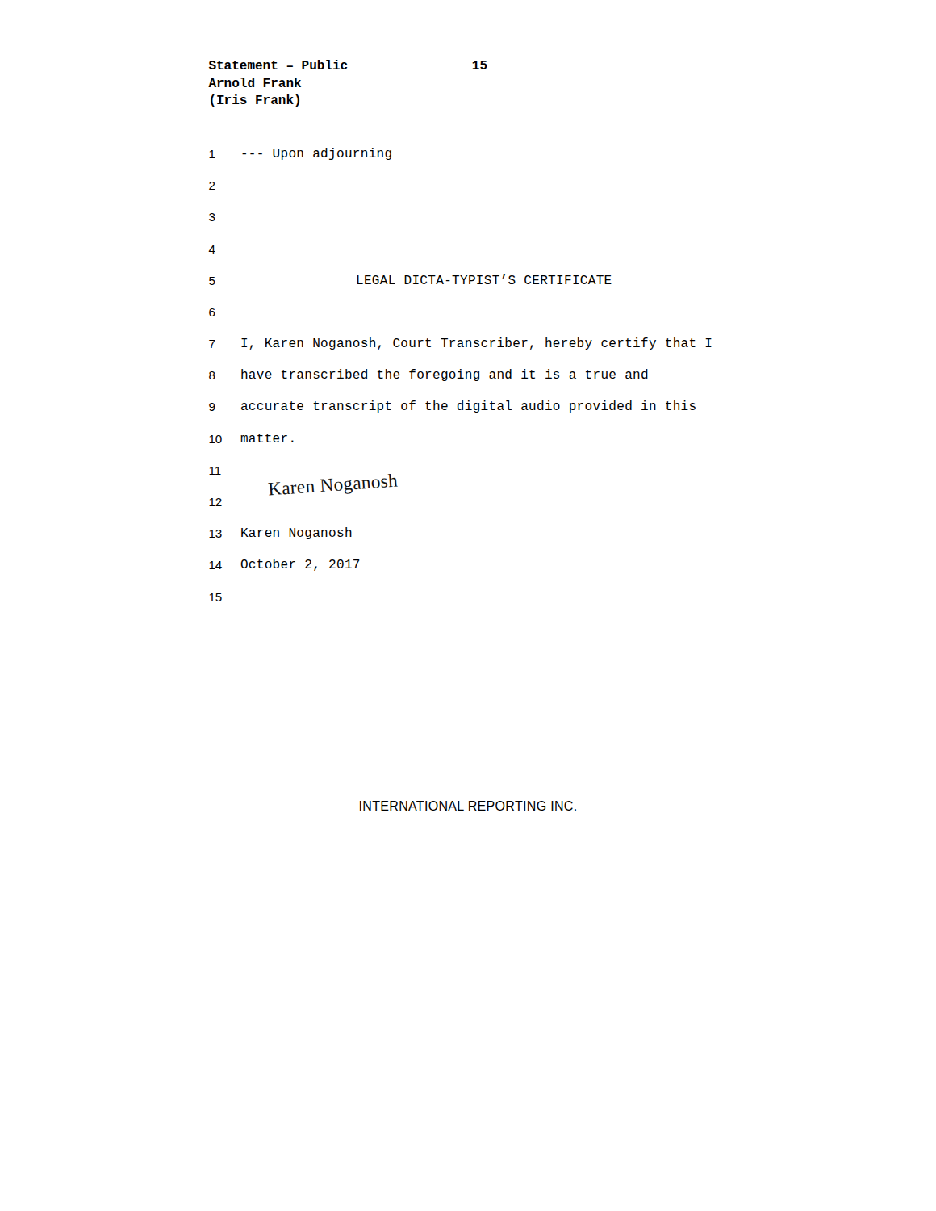Statement – Public 15 Arnold Frank (Iris Frank)
| 1 | --- Upon adjourning |
| 2 | |
| 3 | |
| 4 | |
| 5 | LEGAL DICTA-TYPIST’S CERTIFICATE |
| 6 | |
| 7 | I, Karen Noganosh, Court Transcriber, hereby certify that I |
| 8 | have transcribed the foregoing and it is a true and |
| 9 | accurate transcript of the digital audio provided in this |
| 10 | matter. |
| 11 | |
| 12 | Karen Noganosh |
| 13 | Karen Noganosh |
| 14 | October 2, 2017 |
| 15 | |
INTERNATIONAL REPORTING INC.